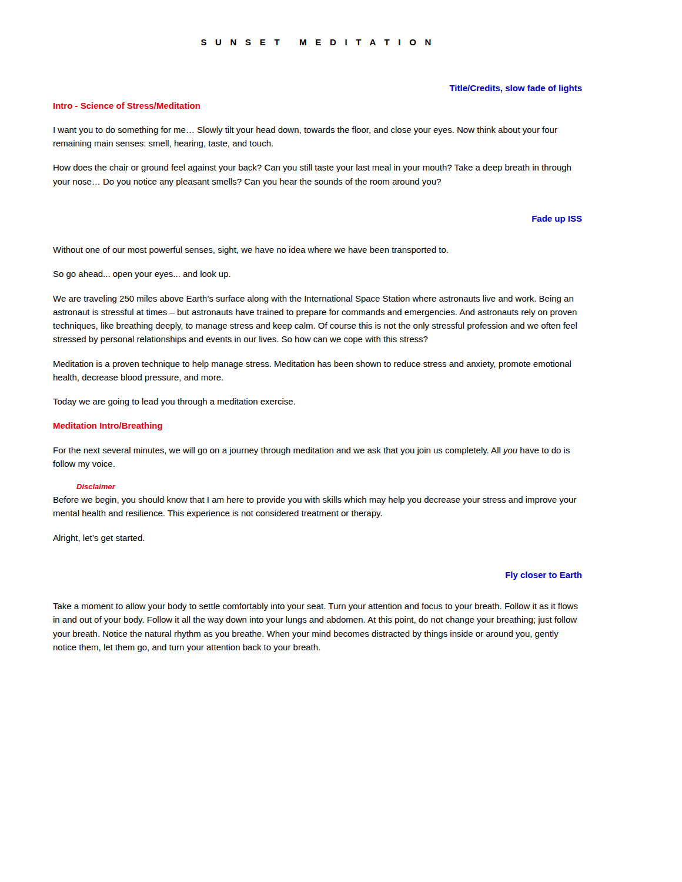S U N S E T M E D I T A T I O N
Title/Credits, slow fade of lights
Intro - Science of Stress/Meditation
I want you to do something for me… Slowly tilt your head down, towards the floor, and close your eyes. Now think about your four remaining main senses: smell, hearing, taste, and touch.
How does the chair or ground feel against your back? Can you still taste your last meal in your mouth? Take a deep breath in through your nose… Do you notice any pleasant smells? Can you hear the sounds of the room around you?
Fade up ISS
Without one of our most powerful senses, sight, we have no idea where we have been transported to.
So go ahead... open your eyes... and look up.
We are traveling 250 miles above Earth’s surface along with the International Space Station where astronauts live and work. Being an astronaut is stressful at times – but astronauts have trained to prepare for commands and emergencies. And astronauts rely on proven techniques, like breathing deeply, to manage stress and keep calm. Of course this is not the only stressful profession and we often feel stressed by personal relationships and events in our lives. So how can we cope with this stress?
Meditation is a proven technique to help manage stress. Meditation has been shown to reduce stress and anxiety, promote emotional health, decrease blood pressure, and more.
Today we are going to lead you through a meditation exercise.
Meditation Intro/Breathing
For the next several minutes, we will go on a journey through meditation and we ask that you join us completely. All you have to do is follow my voice.
Disclaimer
Before we begin, you should know that I am here to provide you with skills which may help you decrease your stress and improve your mental health and resilience. This experience is not considered treatment or therapy.
Alright, let’s get started.
Fly closer to Earth
Take a moment to allow your body to settle comfortably into your seat. Turn your attention and focus to your breath. Follow it as it flows in and out of your body. Follow it all the way down into your lungs and abdomen. At this point, do not change your breathing; just follow your breath. Notice the natural rhythm as you breathe. When your mind becomes distracted by things inside or around you, gently notice them, let them go, and turn your attention back to your breath.